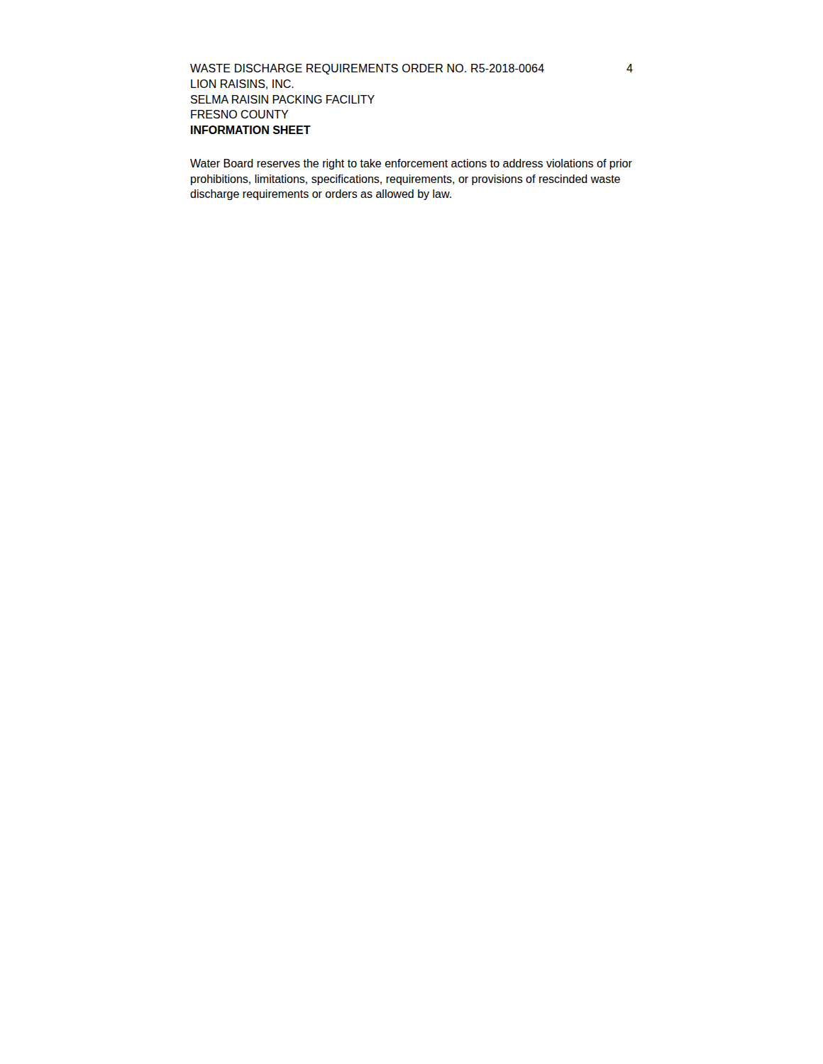Waste Discharge Requirements Order No. R5-2018-0064
4
Lion Raisins, Inc.
Selma Raisin Packing Facility
Fresno County
Information Sheet
Water Board reserves the right to take enforcement actions to address violations of prior prohibitions, limitations, specifications, requirements, or provisions of rescinded waste discharge requirements or orders as allowed by law.